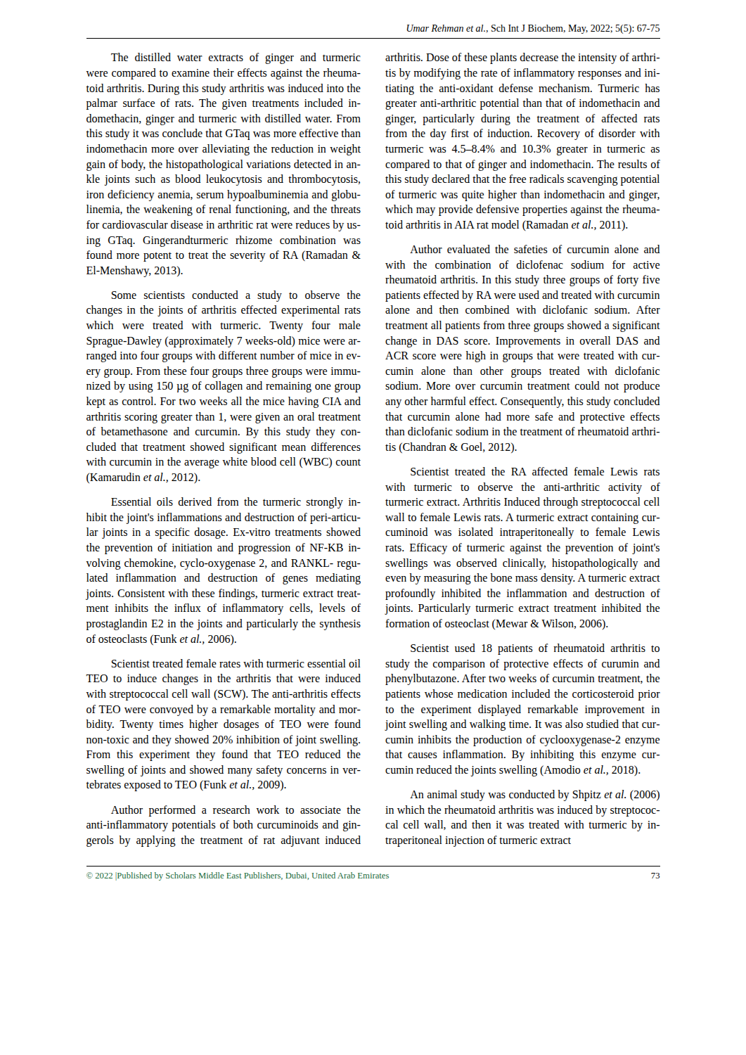Umar Rehman et al., Sch Int J Biochem, May, 2022; 5(5): 67-75
The distilled water extracts of ginger and turmeric were compared to examine their effects against the rheumatoid arthritis. During this study arthritis was induced into the palmar surface of rats. The given treatments included indomethacin, ginger and turmeric with distilled water. From this study it was conclude that GTaq was more effective than indomethacin more over alleviating the reduction in weight gain of body, the histopathological variations detected in ankle joints such as blood leukocytosis and thrombocytosis, iron deficiency anemia, serum hypoalbuminemia and globulinemia, the weakening of renal functioning, and the threats for cardiovascular disease in arthritic rat were reduces by using GTaq. Gingerandturmeric rhizome combination was found more potent to treat the severity of RA (Ramadan & El-Menshawy, 2013).
Some scientists conducted a study to observe the changes in the joints of arthritis effected experimental rats which were treated with turmeric. Twenty four male Sprague-Dawley (approximately 7 weeks-old) mice were arranged into four groups with different number of mice in every group. From these four groups three groups were immunized by using 150 µg of collagen and remaining one group kept as control. For two weeks all the mice having CIA and arthritis scoring greater than 1, were given an oral treatment of betamethasone and curcumin. By this study they concluded that treatment showed significant mean differences with curcumin in the average white blood cell (WBC) count (Kamarudin et al., 2012).
Essential oils derived from the turmeric strongly inhibit the joint's inflammations and destruction of peri-articular joints in a specific dosage. Ex-vitro treatments showed the prevention of initiation and progression of NF-KB involving chemokine, cyclo-oxygenase 2, and RANKL- regulated inflammation and destruction of genes mediating joints. Consistent with these findings, turmeric extract treatment inhibits the influx of inflammatory cells, levels of prostaglandin E2 in the joints and particularly the synthesis of osteoclasts (Funk et al., 2006).
Scientist treated female rates with turmeric essential oil TEO to induce changes in the arthritis that were induced with streptococcal cell wall (SCW). The anti-arthritis effects of TEO were convoyed by a remarkable mortality and morbidity. Twenty times higher dosages of TEO were found non-toxic and they showed 20% inhibition of joint swelling. From this experiment they found that TEO reduced the swelling of joints and showed many safety concerns in vertebrates exposed to TEO (Funk et al., 2009).
Author performed a research work to associate the anti-inflammatory potentials of both curcuminoids and gingerols by applying the treatment of rat adjuvant induced arthritis. Dose of these plants decrease the intensity of arthritis by modifying the rate of inflammatory responses and initiating the anti-oxidant defense mechanism. Turmeric has greater anti-arthritic potential than that of indomethacin and ginger, particularly during the treatment of affected rats from the day first of induction. Recovery of disorder with turmeric was 4.5–8.4% and 10.3% greater in turmeric as compared to that of ginger and indomethacin. The results of this study declared that the free radicals scavenging potential of turmeric was quite higher than indomethacin and ginger, which may provide defensive properties against the rheumatoid arthritis in AIA rat model (Ramadan et al., 2011).
Author evaluated the safeties of curcumin alone and with the combination of diclofenac sodium for active rheumatoid arthritis. In this study three groups of forty five patients effected by RA were used and treated with curcumin alone and then combined with diclofanic sodium. After treatment all patients from three groups showed a significant change in DAS score. Improvements in overall DAS and ACR score were high in groups that were treated with curcumin alone than other groups treated with diclofanic sodium. More over curcumin treatment could not produce any other harmful effect. Consequently, this study concluded that curcumin alone had more safe and protective effects than diclofanic sodium in the treatment of rheumatoid arthritis (Chandran & Goel, 2012).
Scientist treated the RA affected female Lewis rats with turmeric to observe the anti-arthritic activity of turmeric extract. Arthritis Induced through streptococcal cell wall to female Lewis rats. A turmeric extract containing curcuminoid was isolated intraperitoneally to female Lewis rats. Efficacy of turmeric against the prevention of joint's swellings was observed clinically, histopathologically and even by measuring the bone mass density. A turmeric extract profoundly inhibited the inflammation and destruction of joints. Particularly turmeric extract treatment inhibited the formation of osteoclast (Mewar & Wilson, 2006).
Scientist used 18 patients of rheumatoid arthritis to study the comparison of protective effects of curumin and phenylbutazone. After two weeks of curcumin treatment, the patients whose medication included the corticosteroid prior to the experiment displayed remarkable improvement in joint swelling and walking time. It was also studied that curcumin inhibits the production of cyclooxygenase-2 enzyme that causes inflammation. By inhibiting this enzyme curcumin reduced the joints swelling (Amodio et al., 2018).
An animal study was conducted by Shpitz et al. (2006) in which the rheumatoid arthritis was induced by streptococcal cell wall, and then it was treated with turmeric by intraperitoneal injection of turmeric extract
© 2022 |Published by Scholars Middle East Publishers, Dubai, United Arab Emirates 73